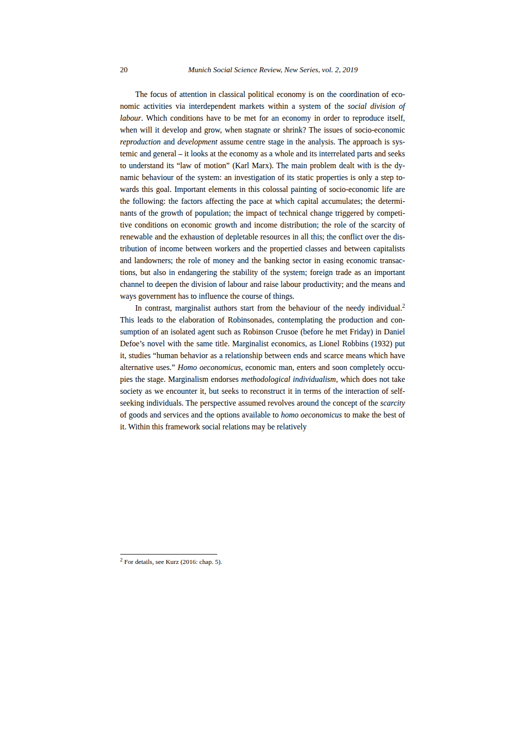20 Munich Social Science Review, New Series, vol. 2, 2019
The focus of attention in classical political economy is on the coordination of economic activities via interdependent markets within a system of the social division of labour. Which conditions have to be met for an economy in order to reproduce itself, when will it develop and grow, when stagnate or shrink? The issues of socio-economic reproduction and development assume centre stage in the analysis. The approach is systemic and general – it looks at the economy as a whole and its interrelated parts and seeks to understand its “law of motion” (Karl Marx). The main problem dealt with is the dynamic behaviour of the system: an investigation of its static properties is only a step towards this goal. Important elements in this colossal painting of socio-economic life are the following: the factors affecting the pace at which capital accumulates; the determinants of the growth of population; the impact of technical change triggered by competitive conditions on economic growth and income distribution; the role of the scarcity of renewable and the exhaustion of depletable resources in all this; the conflict over the distribution of income between workers and the propertied classes and between capitalists and landowners; the role of money and the banking sector in easing economic transactions, but also in endangering the stability of the system; foreign trade as an important channel to deepen the division of labour and raise labour productivity; and the means and ways government has to influence the course of things.
In contrast, marginalist authors start from the behaviour of the needy individual.2 This leads to the elaboration of Robinsonades, contemplating the production and consumption of an isolated agent such as Robinson Crusoe (before he met Friday) in Daniel Defoe’s novel with the same title. Marginalist economics, as Lionel Robbins (1932) put it, studies “human behavior as a relationship between ends and scarce means which have alternative uses.” Homo oeconomicus, economic man, enters and soon completely occupies the stage. Marginalism endorses methodological individualism, which does not take society as we encounter it, but seeks to reconstruct it in terms of the interaction of self-seeking individuals. The perspective assumed revolves around the concept of the scarcity of goods and services and the options available to homo oeconomicus to make the best of it. Within this framework social relations may be relatively
2 For details, see Kurz (2016: chap. 5).